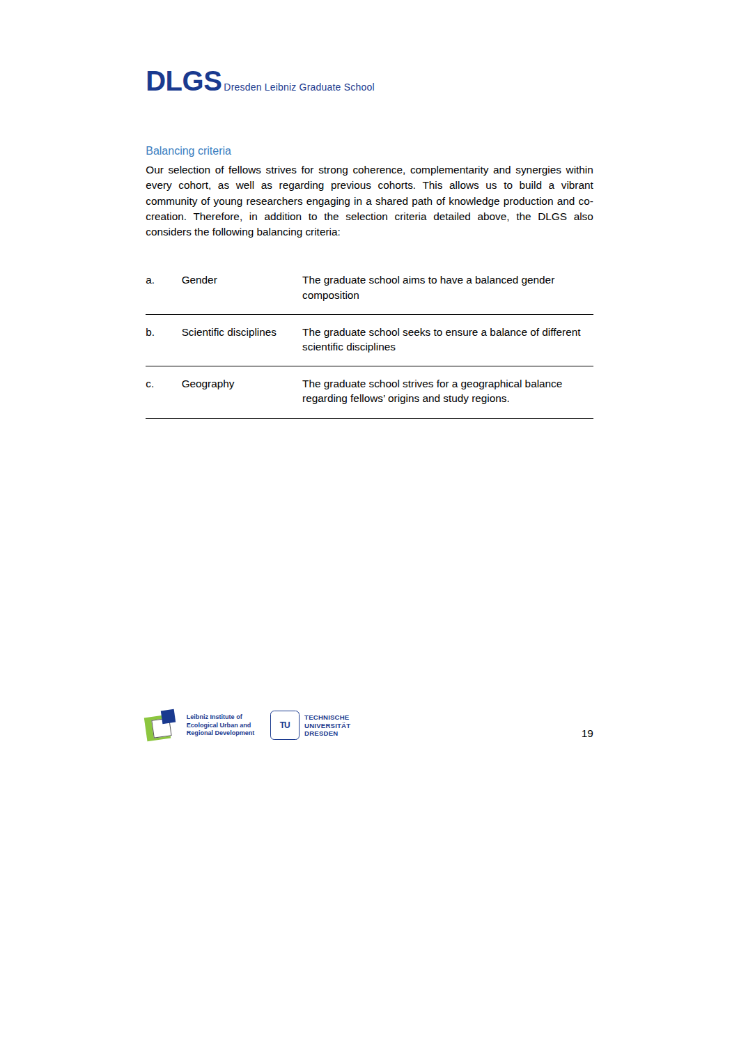DLGS Dresden Leibniz Graduate School
Balancing criteria
Our selection of fellows strives for strong coherence, complementarity and synergies within every cohort, as well as regarding previous cohorts. This allows us to build a vibrant community of young researchers engaging in a shared path of knowledge production and co-creation. Therefore, in addition to the selection criteria detailed above, the DLGS also considers the following balancing criteria:
| a. | Gender | The graduate school aims to have a balanced gender composition |
| b. | Scientific disciplines | The graduate school seeks to ensure a balance of different scientific disciplines |
| c. | Geography | The graduate school strives for a geographical balance regarding fellows’ origins and study regions. |
Leibniz Institute of
Ecological Urban and
Regional Development
TU
TECHNISCHE
UNIVERSITÄT
DRESDEN
19